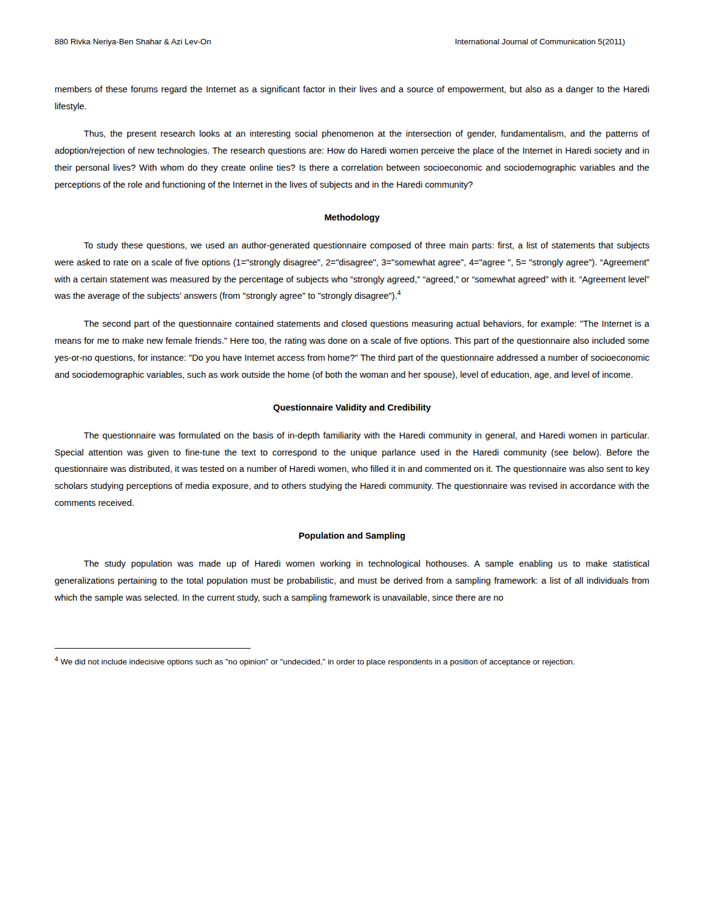880 Rivka Neriya-Ben Shahar & Azi Lev-On International Journal of Communication 5(2011)
members of these forums regard the Internet as a significant factor in their lives and a source of empowerment, but also as a danger to the Haredi lifestyle.
Thus, the present research looks at an interesting social phenomenon at the intersection of gender, fundamentalism, and the patterns of adoption/rejection of new technologies. The research questions are: How do Haredi women perceive the place of the Internet in Haredi society and in their personal lives? With whom do they create online ties? Is there a correlation between socioeconomic and sociodemographic variables and the perceptions of the role and functioning of the Internet in the lives of subjects and in the Haredi community?
Methodology
To study these questions, we used an author-generated questionnaire composed of three main parts: first, a list of statements that subjects were asked to rate on a scale of five options (1="strongly disagree", 2="disagree", 3="somewhat agree", 4="agree ", 5= "strongly agree"). “Agreement” with a certain statement was measured by the percentage of subjects who “strongly agreed,” “agreed,” or “somewhat agreed” with it. “Agreement level” was the average of the subjects’ answers (from "strongly agree" to "strongly disagree").4
The second part of the questionnaire contained statements and closed questions measuring actual behaviors, for example: "The Internet is a means for me to make new female friends." Here too, the rating was done on a scale of five options. This part of the questionnaire also included some yes-or-no questions, for instance: "Do you have Internet access from home?" The third part of the questionnaire addressed a number of socioeconomic and sociodemographic variables, such as work outside the home (of both the woman and her spouse), level of education, age, and level of income.
Questionnaire Validity and Credibility
The questionnaire was formulated on the basis of in-depth familiarity with the Haredi community in general, and Haredi women in particular. Special attention was given to fine-tune the text to correspond to the unique parlance used in the Haredi community (see below). Before the questionnaire was distributed, it was tested on a number of Haredi women, who filled it in and commented on it. The questionnaire was also sent to key scholars studying perceptions of media exposure, and to others studying the Haredi community. The questionnaire was revised in accordance with the comments received.
Population and Sampling
The study population was made up of Haredi women working in technological hothouses. A sample enabling us to make statistical generalizations pertaining to the total population must be probabilistic, and must be derived from a sampling framework: a list of all individuals from which the sample was selected. In the current study, such a sampling framework is unavailable, since there are no
4 We did not include indecisive options such as "no opinion" or "undecided," in order to place respondents in a position of acceptance or rejection.